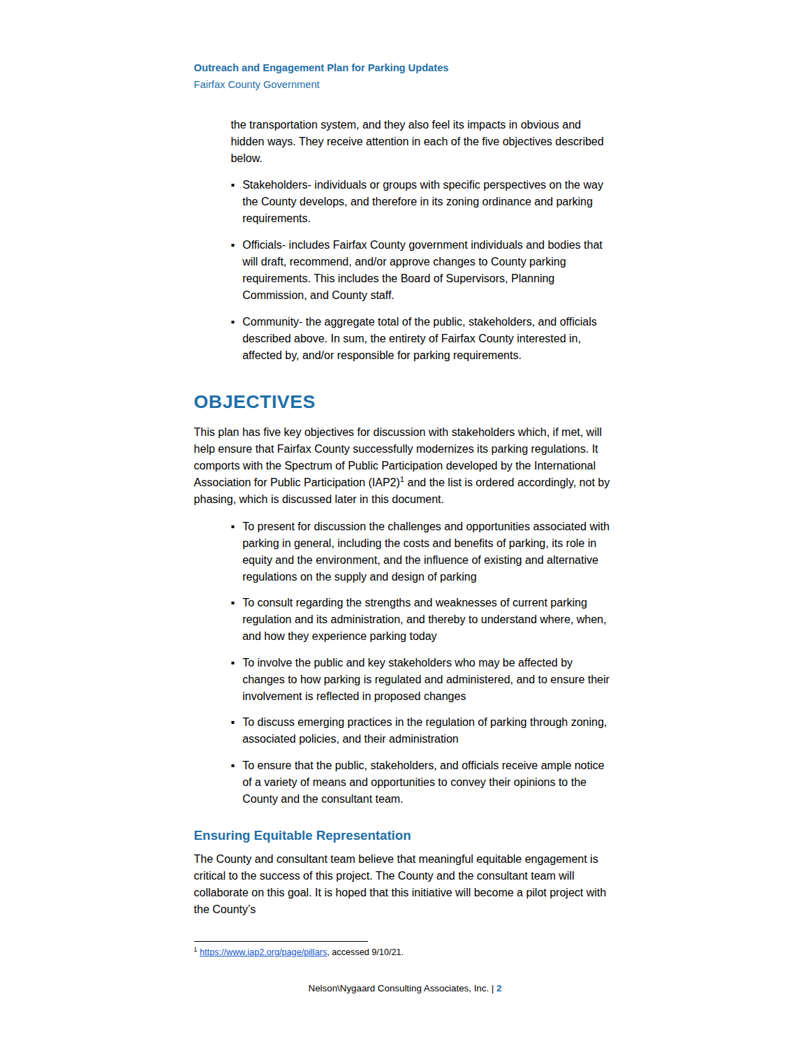Outreach and Engagement Plan for Parking Updates
Fairfax County Government
the transportation system, and they also feel its impacts in obvious and hidden ways. They receive attention in each of the five objectives described below.
Stakeholders- individuals or groups with specific perspectives on the way the County develops, and therefore in its zoning ordinance and parking requirements.
Officials- includes Fairfax County government individuals and bodies that will draft, recommend, and/or approve changes to County parking requirements. This includes the Board of Supervisors, Planning Commission, and County staff.
Community- the aggregate total of the public, stakeholders, and officials described above. In sum, the entirety of Fairfax County interested in, affected by, and/or responsible for parking requirements.
OBJECTIVES
This plan has five key objectives for discussion with stakeholders which, if met, will help ensure that Fairfax County successfully modernizes its parking regulations. It comports with the Spectrum of Public Participation developed by the International Association for Public Participation (IAP2)1 and the list is ordered accordingly, not by phasing, which is discussed later in this document.
To present for discussion the challenges and opportunities associated with parking in general, including the costs and benefits of parking, its role in equity and the environment, and the influence of existing and alternative regulations on the supply and design of parking
To consult regarding the strengths and weaknesses of current parking regulation and its administration, and thereby to understand where, when, and how they experience parking today
To involve the public and key stakeholders who may be affected by changes to how parking is regulated and administered, and to ensure their involvement is reflected in proposed changes
To discuss emerging practices in the regulation of parking through zoning, associated policies, and their administration
To ensure that the public, stakeholders, and officials receive ample notice of a variety of means and opportunities to convey their opinions to the County and the consultant team.
Ensuring Equitable Representation
The County and consultant team believe that meaningful equitable engagement is critical to the success of this project. The County and the consultant team will collaborate on this goal. It is hoped that this initiative will become a pilot project with the County’s
1 https://www.iap2.org/page/pillars, accessed 9/10/21.
Nelson\Nygaard Consulting Associates, Inc. | 2